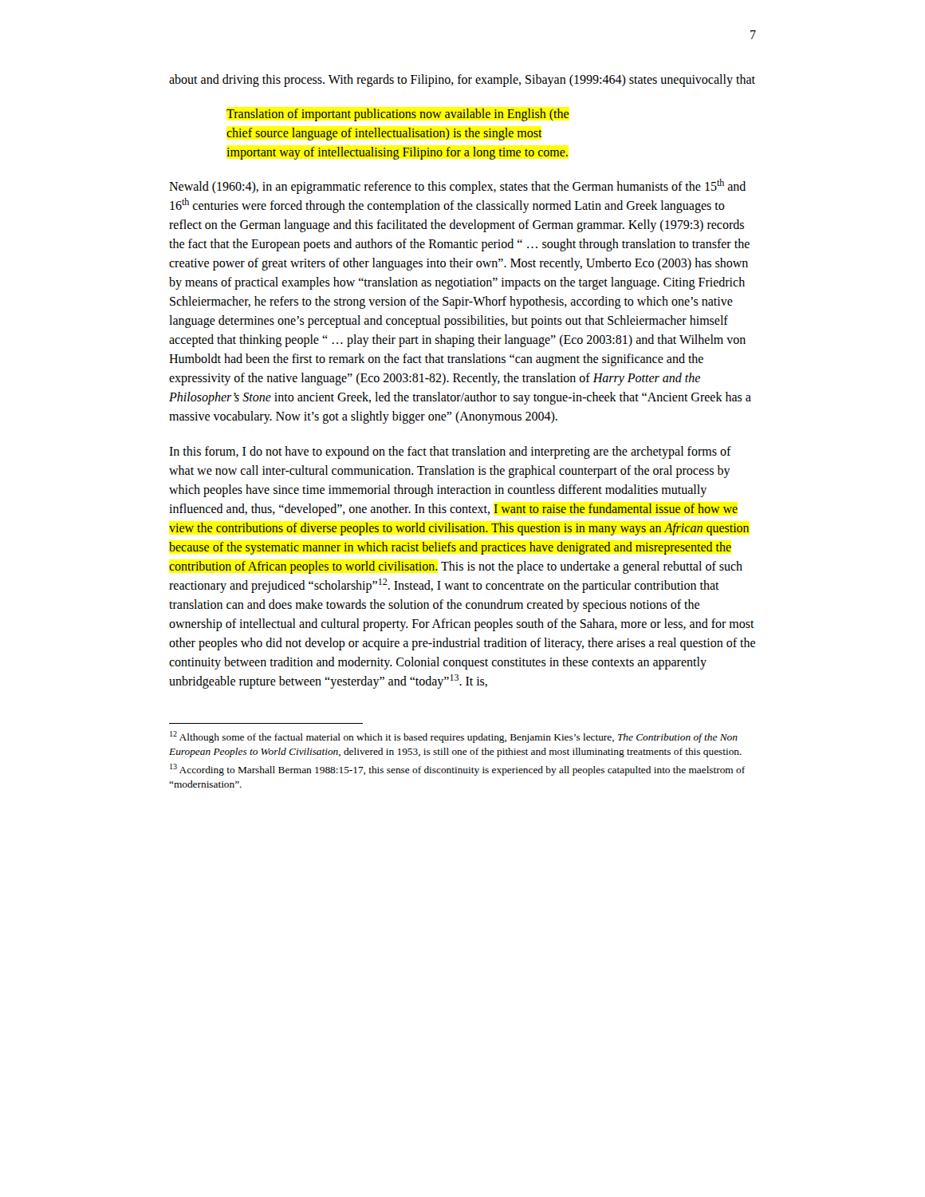7
about and driving this process. With regards to Filipino, for example, Sibayan (1999:464) states unequivocally that
Translation of important publications now available in English (the chief source language of intellectualisation) is the single most important way of intellectualising Filipino for a long time to come.
Newald (1960:4), in an epigrammatic reference to this complex, states that the German humanists of the 15th and 16th centuries were forced through the contemplation of the classically normed Latin and Greek languages to reflect on the German language and this facilitated the development of German grammar. Kelly (1979:3) records the fact that the European poets and authors of the Romantic period “ … sought through translation to transfer the creative power of great writers of other languages into their own”. Most recently, Umberto Eco (2003) has shown by means of practical examples how “translation as negotiation” impacts on the target language. Citing Friedrich Schleiermacher, he refers to the strong version of the Sapir-Whorf hypothesis, according to which one’s native language determines one’s perceptual and conceptual possibilities, but points out that Schleiermacher himself accepted that thinking people “ … play their part in shaping their language” (Eco 2003:81) and that Wilhelm von Humboldt had been the first to remark on the fact that translations “can augment the significance and the expressivity of the native language” (Eco 2003:81-82). Recently, the translation of Harry Potter and the Philosopher’s Stone into ancient Greek, led the translator/author to say tongue-in-cheek that “Ancient Greek has a massive vocabulary. Now it’s got a slightly bigger one” (Anonymous 2004).
In this forum, I do not have to expound on the fact that translation and interpreting are the archetypal forms of what we now call inter-cultural communication. Translation is the graphical counterpart of the oral process by which peoples have since time immemorial through interaction in countless different modalities mutually influenced and, thus, “developed”, one another. In this context, I want to raise the fundamental issue of how we view the contributions of diverse peoples to world civilisation. This question is in many ways an African question because of the systematic manner in which racist beliefs and practices have denigrated and misrepresented the contribution of African peoples to world civilisation. This is not the place to undertake a general rebuttal of such reactionary and prejudiced “scholarship”12. Instead, I want to concentrate on the particular contribution that translation can and does make towards the solution of the conundrum created by specious notions of the ownership of intellectual and cultural property. For African peoples south of the Sahara, more or less, and for most other peoples who did not develop or acquire a pre-industrial tradition of literacy, there arises a real question of the continuity between tradition and modernity. Colonial conquest constitutes in these contexts an apparently unbridgeable rupture between “yesterday” and “today”13. It is,
12 Although some of the factual material on which it is based requires updating, Benjamin Kies’s lecture, The Contribution of the Non European Peoples to World Civilisation, delivered in 1953, is still one of the pithiest and most illuminating treatments of this question.
13 According to Marshall Berman 1988:15-17, this sense of discontinuity is experienced by all peoples catapulted into the maelstrom of “modernisation”.